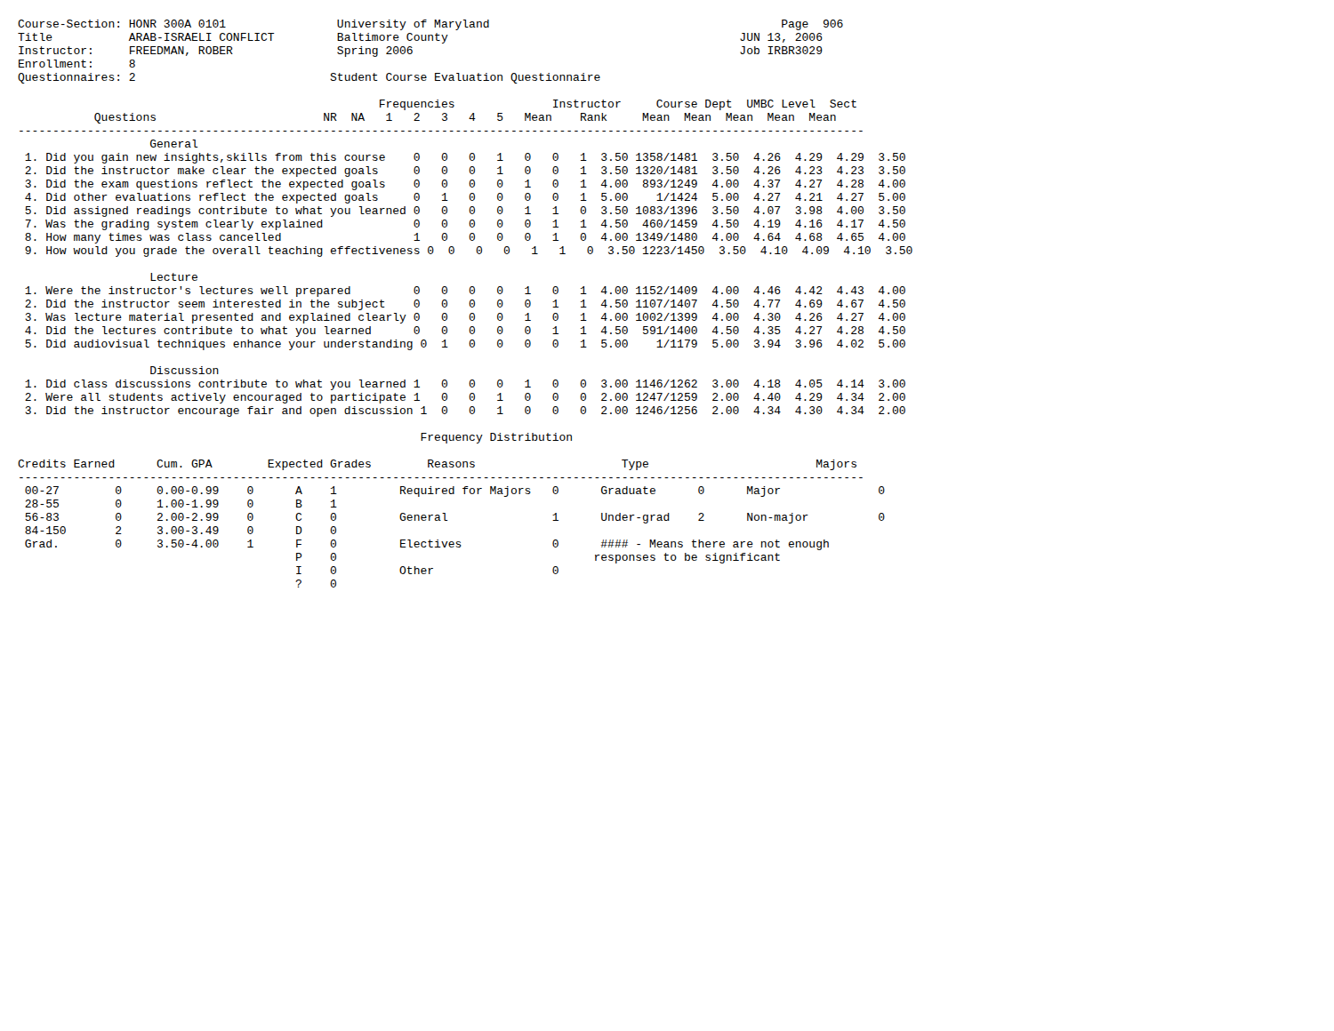Course-Section: HONR 300A 0101                University of Maryland                                          Page  906
Title           ARAB-ISRAELI CONFLICT         Baltimore County                                          JUN 13, 2006
Instructor:     FREEDMAN, ROBER               Spring 2006                                               Job IRBR3029
Enrollment:     8
Questionnaires: 2                            Student Course Evaluation Questionnaire

                                                    Frequencies              Instructor     Course Dept  UMBC Level  Sect
           Questions                        NR  NA   1   2   3   4   5   Mean    Rank     Mean  Mean  Mean  Mean  Mean
--------------------------------------------------------------------------------------------------------------------------
                   General
 1. Did you gain new insights,skills from this course    0   0   0   1   0   0   1  3.50 1358/1481  3.50  4.26  4.29  4.29  3.50
 2. Did the instructor make clear the expected goals     0   0   0   1   0   0   1  3.50 1320/1481  3.50  4.26  4.23  4.23  3.50
 3. Did the exam questions reflect the expected goals    0   0   0   0   1   0   1  4.00  893/1249  4.00  4.37  4.27  4.28  4.00
 4. Did other evaluations reflect the expected goals     0   1   0   0   0   0   1  5.00    1/1424  5.00  4.27  4.21  4.27  5.00
 5. Did assigned readings contribute to what you learned 0   0   0   0   1   1   0  3.50 1083/1396  3.50  4.07  3.98  4.00  3.50
 7. Was the grading system clearly explained             0   0   0   0   0   1   1  4.50  460/1459  4.50  4.19  4.16  4.17  4.50
 8. How many times was class cancelled                   1   0   0   0   0   1   0  4.00 1349/1480  4.00  4.64  4.68  4.65  4.00
 9. How would you grade the overall teaching effectiveness 0  0   0   0   1   1   0  3.50 1223/1450  3.50  4.10  4.09  4.10  3.50

                   Lecture
 1. Were the instructor's lectures well prepared         0   0   0   0   1   0   1  4.00 1152/1409  4.00  4.46  4.42  4.43  4.00
 2. Did the instructor seem interested in the subject    0   0   0   0   0   1   1  4.50 1107/1407  4.50  4.77  4.69  4.67  4.50
 3. Was lecture material presented and explained clearly 0   0   0   0   1   0   1  4.00 1002/1399  4.00  4.30  4.26  4.27  4.00
 4. Did the lectures contribute to what you learned      0   0   0   0   0   1   1  4.50  591/1400  4.50  4.35  4.27  4.28  4.50
 5. Did audiovisual techniques enhance your understanding 0  1   0   0   0   0   1  5.00    1/1179  5.00  3.94  3.96  4.02  5.00

                   Discussion
 1. Did class discussions contribute to what you learned 1   0   0   0   1   0   0  3.00 1146/1262  3.00  4.18  4.05  4.14  3.00
 2. Were all students actively encouraged to participate 1   0   0   1   0   0   0  2.00 1247/1259  2.00  4.40  4.29  4.34  2.00
 3. Did the instructor encourage fair and open discussion 1  0   0   1   0   0   0  2.00 1246/1256  2.00  4.34  4.30  4.34  2.00

                                                          Frequency Distribution

Credits Earned      Cum. GPA        Expected Grades        Reasons                     Type                        Majors
--------------------------------------------------------------------------------------------------------------------------
 00-27        0     0.00-0.99    0      A    1         Required for Majors   0      Graduate      0      Major              0
 28-55        0     1.00-1.99    0      B    1
 56-83        0     2.00-2.99    0      C    0         General               1      Under-grad    2      Non-major          0
 84-150       2     3.00-3.49    0      D    0
 Grad.        0     3.50-4.00    1      F    0         Electives             0      #### - Means there are not enough
                                        P    0                                     responses to be significant
                                        I    0         Other                 0
                                        ?    0